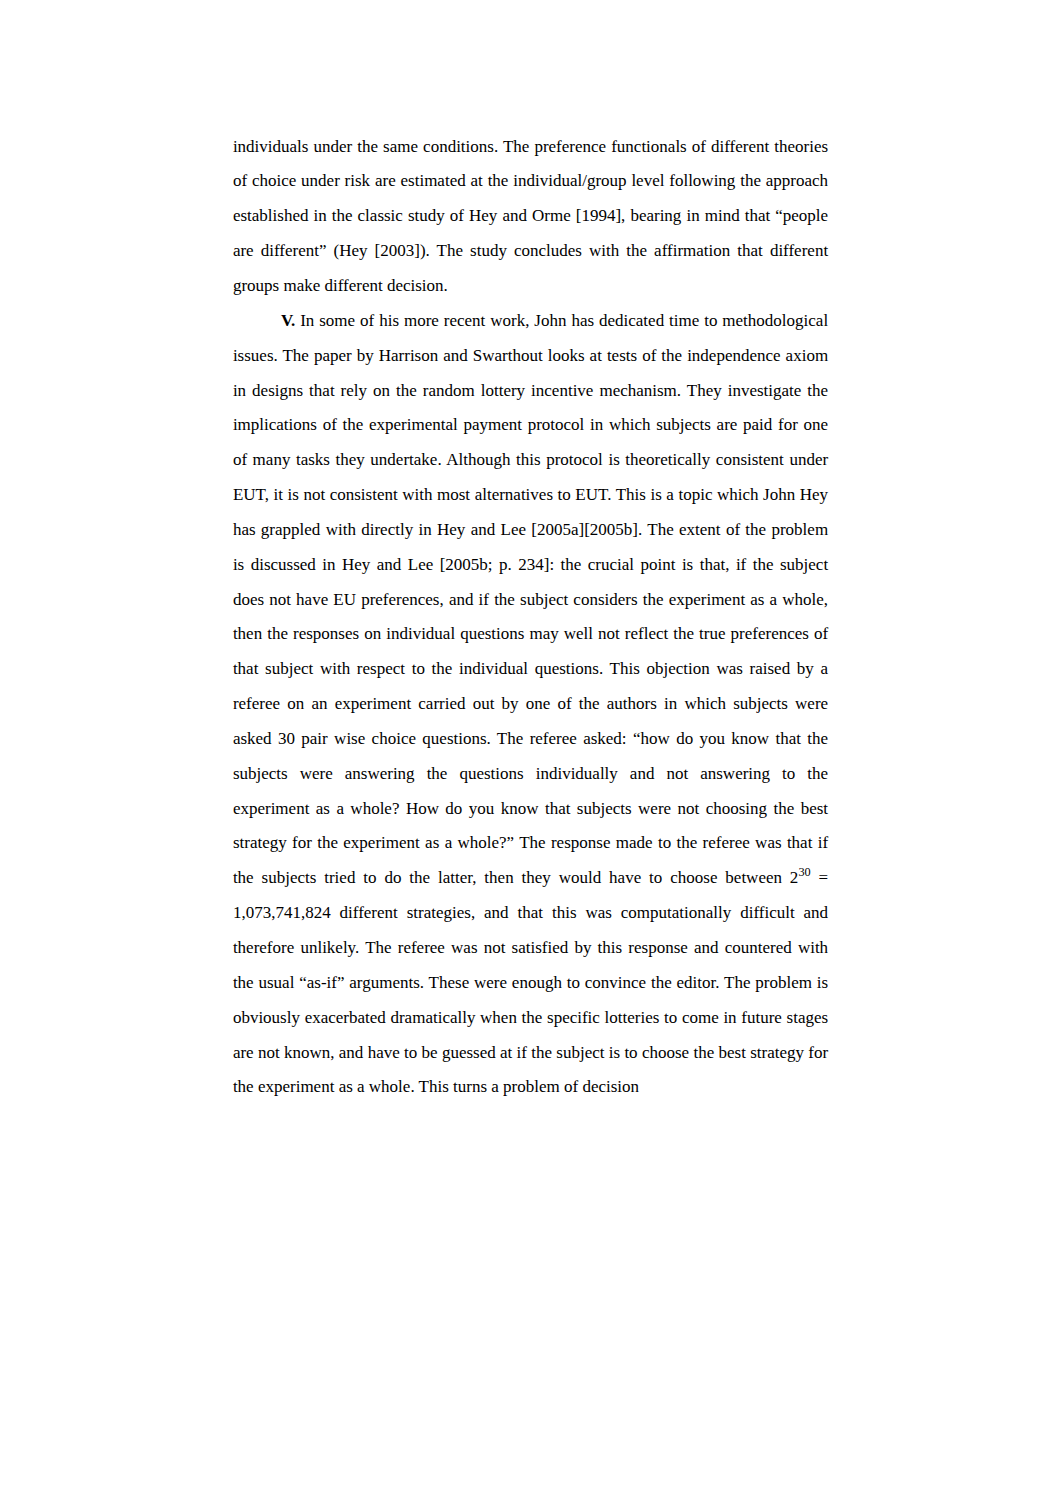individuals under the same conditions. The preference functionals of different theories of choice under risk are estimated at the individual/group level following the approach established in the classic study of Hey and Orme [1994], bearing in mind that “people are different” (Hey [2003]). The study concludes with the affirmation that different groups make different decision.
V. In some of his more recent work, John has dedicated time to methodological issues. The paper by Harrison and Swarthout looks at tests of the independence axiom in designs that rely on the random lottery incentive mechanism. They investigate the implications of the experimental payment protocol in which subjects are paid for one of many tasks they undertake. Although this protocol is theoretically consistent under EUT, it is not consistent with most alternatives to EUT. This is a topic which John Hey has grappled with directly in Hey and Lee [2005a][2005b]. The extent of the problem is discussed in Hey and Lee [2005b; p. 234]: the crucial point is that, if the subject does not have EU preferences, and if the subject considers the experiment as a whole, then the responses on individual questions may well not reflect the true preferences of that subject with respect to the individual questions. This objection was raised by a referee on an experiment carried out by one of the authors in which subjects were asked 30 pair wise choice questions. The referee asked: “how do you know that the subjects were answering the questions individually and not answering to the experiment as a whole? How do you know that subjects were not choosing the best strategy for the experiment as a whole?” The response made to the referee was that if the subjects tried to do the latter, then they would have to choose between 230 = 1,073,741,824 different strategies, and that this was computationally difficult and therefore unlikely. The referee was not satisfied by this response and countered with the usual “as-if” arguments. These were enough to convince the editor. The problem is obviously exacerbated dramatically when the specific lotteries to come in future stages are not known, and have to be guessed at if the subject is to choose the best strategy for the experiment as a whole. This turns a problem of decision